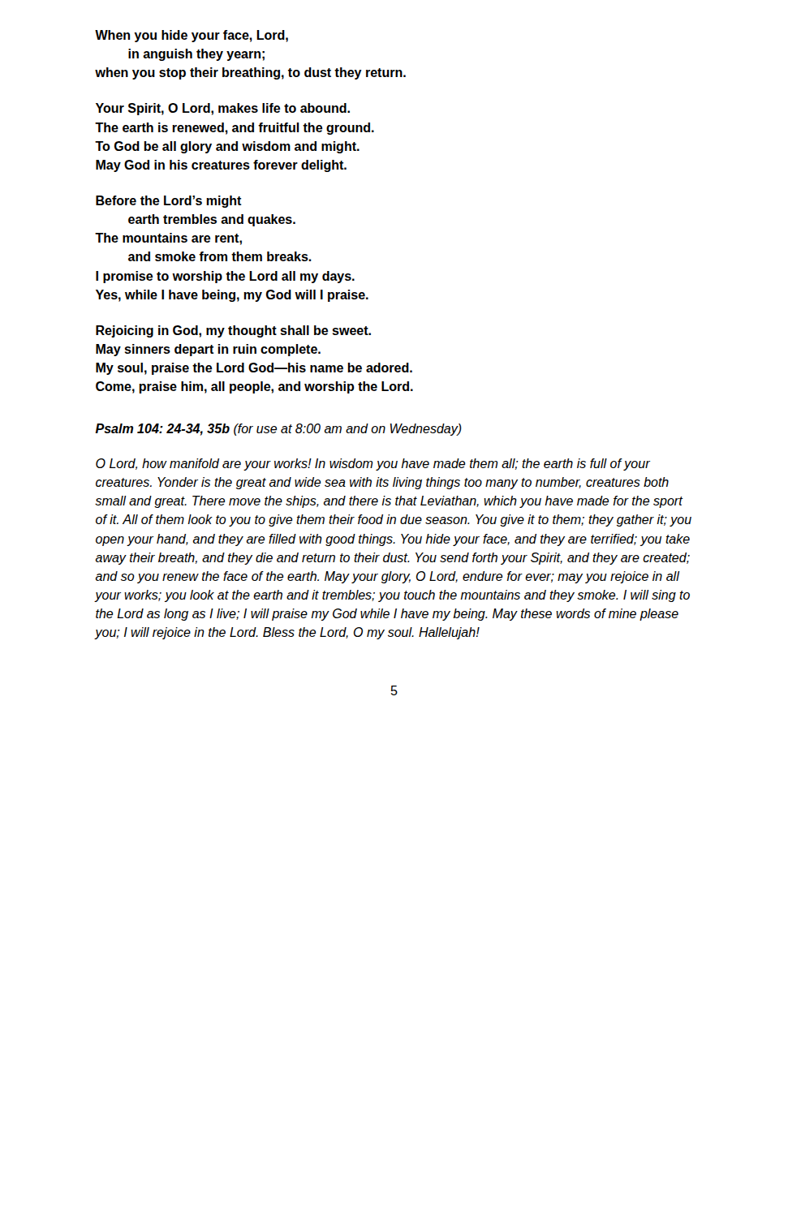When you hide your face, Lord,
in anguish they yearn; when you stop their breathing, to dust they return.
Your Spirit, O Lord, makes life to abound.
The earth is renewed, and fruitful the ground.
To God be all glory and wisdom and might.
May God in his creatures forever delight.
Before the Lord’s might
earth trembles and quakes. The mountains are rent,
and smoke from them breaks. I promise to worship the Lord all my days.
Yes, while I have being, my God will I praise.
Rejoicing in God, my thought shall be sweet.
May sinners depart in ruin complete.
My soul, praise the Lord God—his name be adored.
Come, praise him, all people, and worship the Lord.
Psalm 104: 24-34, 35b (for use at 8:00 am and on Wednesday)
O Lord, how manifold are your works! In wisdom you have made them all; the earth is full of your creatures. Yonder is the great and wide sea with its living things too many to number, creatures both small and great. There move the ships, and there is that Leviathan, which you have made for the sport of it. All of them look to you to give them their food in due season. You give it to them; they gather it; you open your hand, and they are filled with good things. You hide your face, and they are terrified; you take away their breath, and they die and return to their dust. You send forth your Spirit, and they are created; and so you renew the face of the earth. May your glory, O Lord, endure for ever; may you rejoice in all your works; you look at the earth and it trembles; you touch the mountains and they smoke. I will sing to the Lord as long as I live; I will praise my God while I have my being. May these words of mine please you; I will rejoice in the Lord. Bless the Lord, O my soul. Hallelujah!
5